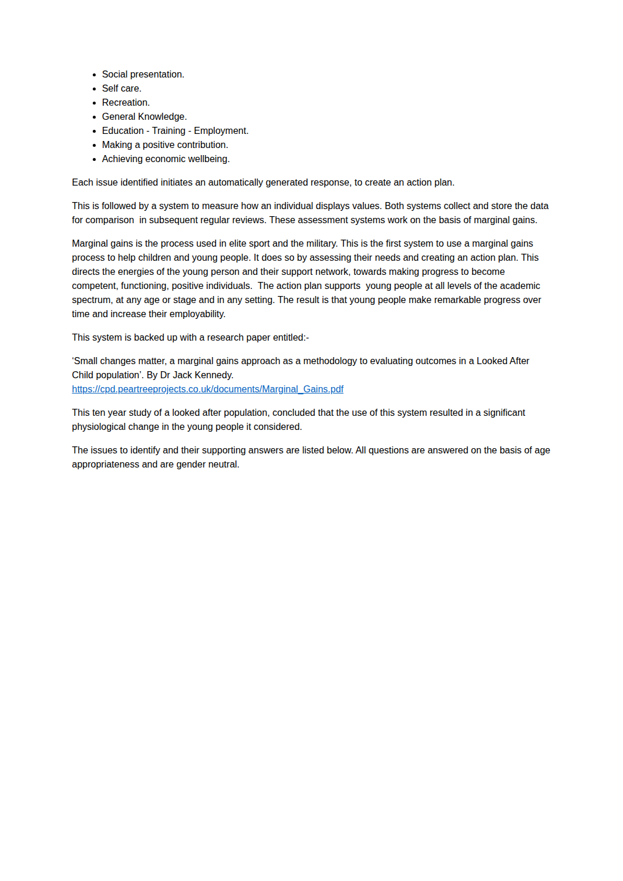Social presentation.
Self care.
Recreation.
General Knowledge.
Education - Training - Employment.
Making a positive contribution.
Achieving economic wellbeing.
Each issue identified initiates an automatically generated response, to create an action plan.
This is followed by a system to measure how an individual displays values. Both systems collect and store the data for comparison in subsequent regular reviews. These assessment systems work on the basis of marginal gains.
Marginal gains is the process used in elite sport and the military. This is the first system to use a marginal gains process to help children and young people. It does so by assessing their needs and creating an action plan. This directs the energies of the young person and their support network, towards making progress to become competent, functioning, positive individuals. The action plan supports young people at all levels of the academic spectrum, at any age or stage and in any setting. The result is that young people make remarkable progress over time and increase their employability.
This system is backed up with a research paper entitled:-
‘Small changes matter, a marginal gains approach as a methodology to evaluating outcomes in a Looked After Child population’. By Dr Jack Kennedy.
https://cpd.peartreeprojects.co.uk/documents/Marginal_Gains.pdf
This ten year study of a looked after population, concluded that the use of this system resulted in a significant physiological change in the young people it considered.
The issues to identify and their supporting answers are listed below. All questions are answered on the basis of age appropriateness and are gender neutral.